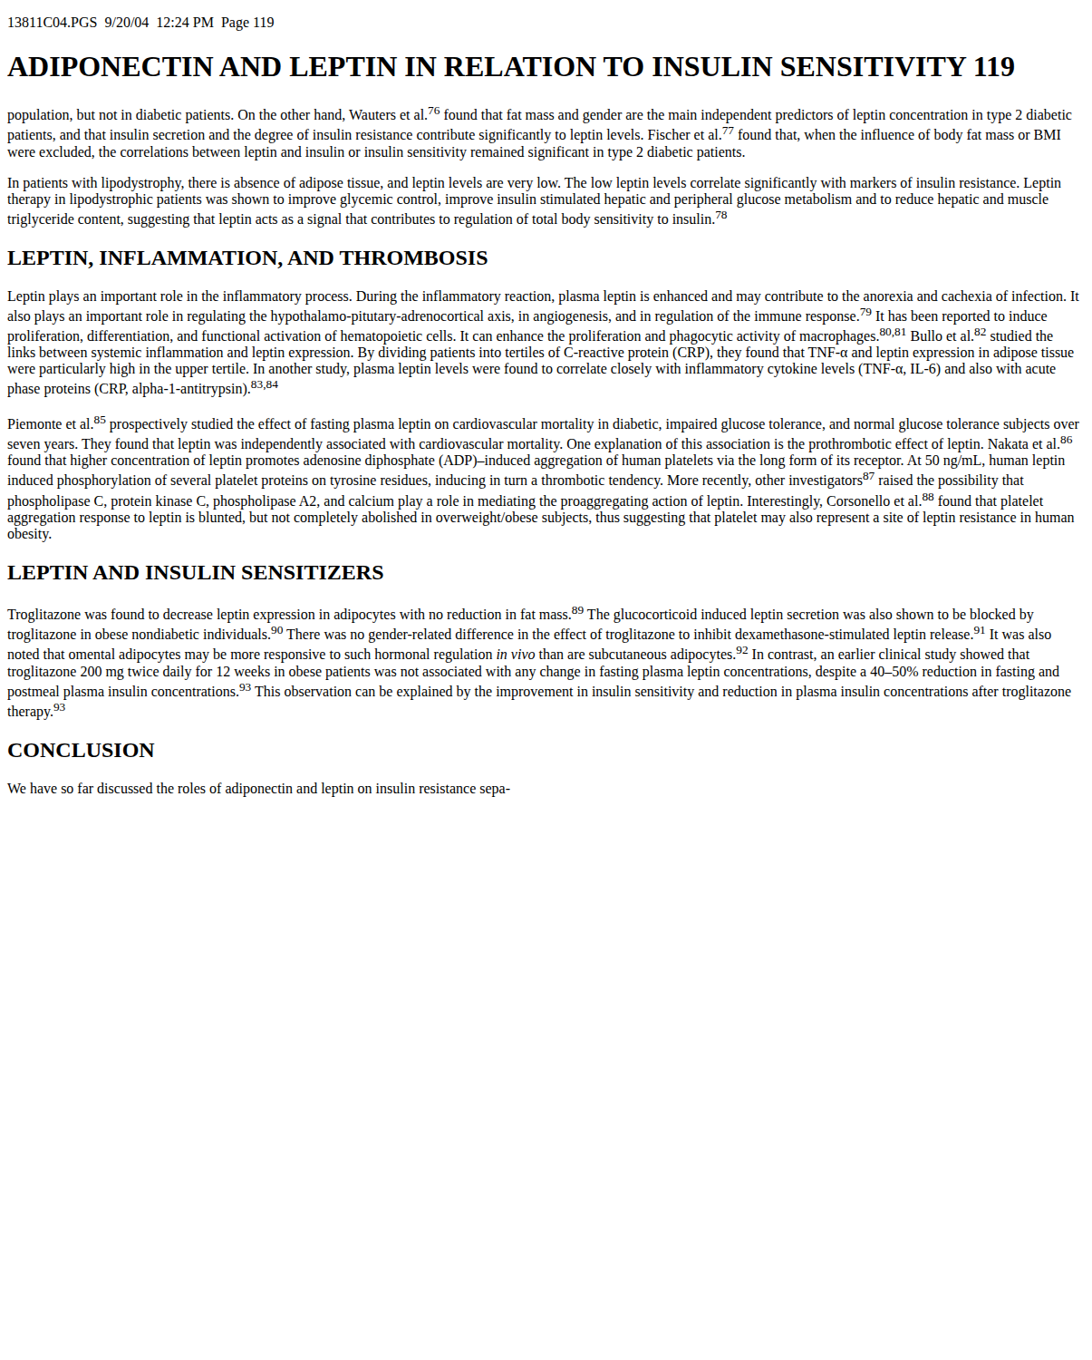13811C04.PGS 9/20/04 12:24 PM Page 119
ADIPONECTIN AND LEPTIN IN RELATION TO INSULIN SENSITIVITY 119
population, but not in diabetic patients. On the other hand, Wauters et al.76 found that fat mass and gender are the main independent predictors of leptin concentration in type 2 diabetic patients, and that insulin secretion and the degree of insulin resistance contribute significantly to leptin levels. Fischer et al.77 found that, when the influence of body fat mass or BMI were excluded, the correlations between leptin and insulin or insulin sensitivity remained significant in type 2 diabetic patients.
In patients with lipodystrophy, there is absence of adipose tissue, and leptin levels are very low. The low leptin levels correlate significantly with markers of insulin resistance. Leptin therapy in lipodystrophic patients was shown to improve glycemic control, improve insulin stimulated hepatic and peripheral glucose metabolism and to reduce hepatic and muscle triglyceride content, suggesting that leptin acts as a signal that contributes to regulation of total body sensitivity to insulin.78
LEPTIN, INFLAMMATION, AND THROMBOSIS
Leptin plays an important role in the inflammatory process. During the inflammatory reaction, plasma leptin is enhanced and may contribute to the anorexia and cachexia of infection. It also plays an important role in regulating the hypothalamo-pitutary-adrenocortical axis, in angiogenesis, and in regulation of the immune response.79 It has been reported to induce proliferation, differentiation, and functional activation of hematopoietic cells. It can enhance the proliferation and phagocytic activity of macrophages.80,81 Bullo et al.82 studied the links between systemic inflammation and leptin expression. By dividing patients into tertiles of C-reactive protein (CRP), they found that TNF-α and leptin expression in adipose tissue were particularly high in the upper tertile. In another study, plasma leptin levels were found to correlate closely with inflammatory cytokine levels (TNF-α, IL-6) and also with acute phase proteins (CRP, alpha-1-antitrypsin).83,84
Piemonte et al.85 prospectively studied the effect of fasting plasma leptin on cardiovascular mortality in diabetic, impaired glucose tolerance, and normal glucose tolerance subjects over seven years. They found that leptin was independently associated with cardiovascular mortality. One explanation of this association is the prothrombotic effect of leptin. Nakata et al.86 found that higher concentration of leptin promotes adenosine diphosphate (ADP)–induced aggregation of human platelets via the long form of its receptor. At 50 ng/mL, human leptin induced phosphorylation of several platelet proteins on tyrosine residues, inducing in turn a thrombotic tendency. More recently, other investigators87 raised the possibility that phospholipase C, protein kinase C, phospholipase A2, and calcium play a role in mediating the proaggregating action of leptin. Interestingly, Corsonello et al.88 found that platelet aggregation response to leptin is blunted, but not completely abolished in overweight/obese subjects, thus suggesting that platelet may also represent a site of leptin resistance in human obesity.
LEPTIN AND INSULIN SENSITIZERS
Troglitazone was found to decrease leptin expression in adipocytes with no reduction in fat mass.89 The glucocorticoid induced leptin secretion was also shown to be blocked by troglitazone in obese nondiabetic individuals.90 There was no gender-related difference in the effect of troglitazone to inhibit dexamethasone-stimulated leptin release.91 It was also noted that omental adipocytes may be more responsive to such hormonal regulation in vivo than are subcutaneous adipocytes.92 In contrast, an earlier clinical study showed that troglitazone 200 mg twice daily for 12 weeks in obese patients was not associated with any change in fasting plasma leptin concentrations, despite a 40–50% reduction in fasting and postmeal plasma insulin concentrations.93 This observation can be explained by the improvement in insulin sensitivity and reduction in plasma insulin concentrations after troglitazone therapy.93
CONCLUSION
We have so far discussed the roles of adiponectin and leptin on insulin resistance sepa-